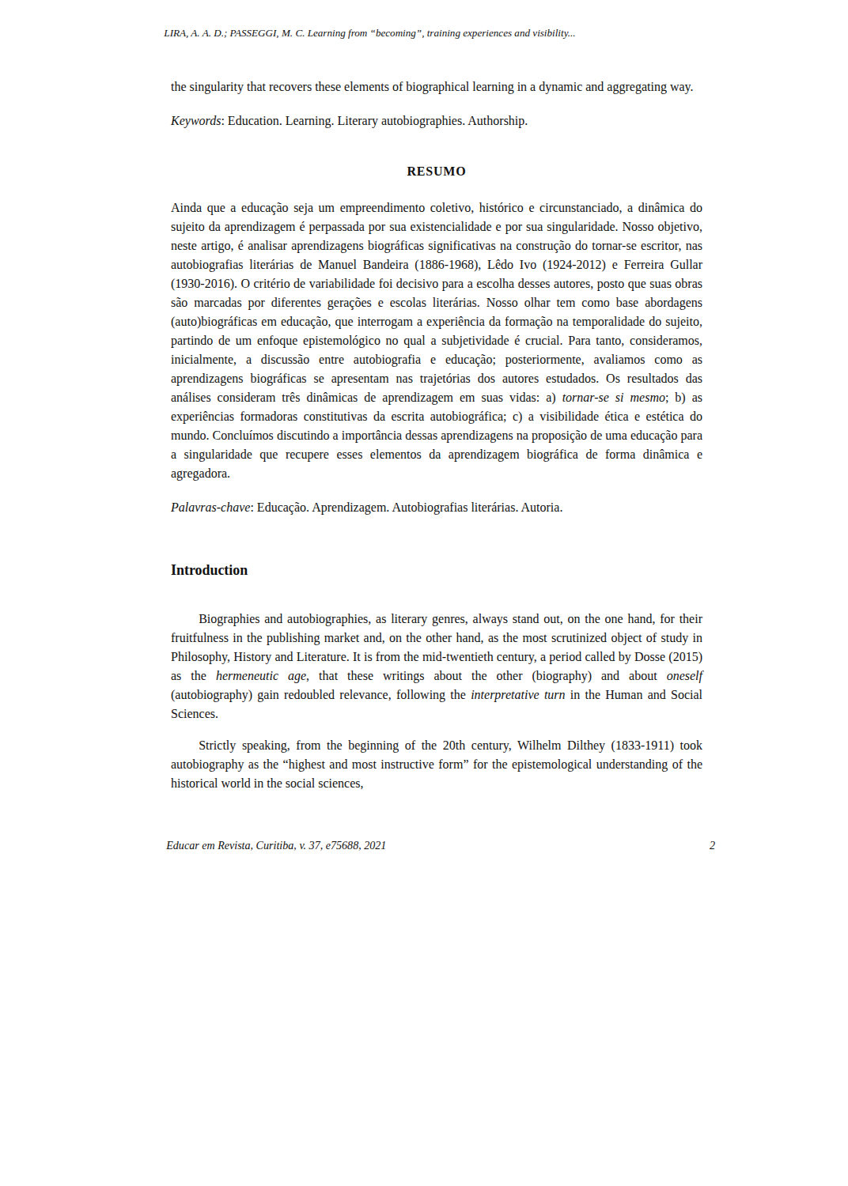LIRA, A. A. D.; PASSEGGI, M. C. Learning from “becoming”, training experiences and visibility...
the singularity that recovers these elements of biographical learning in a dynamic and aggregating way.
Keywords: Education. Learning. Literary autobiographies. Authorship.
RESUMO
Ainda que a educação seja um empreendimento coletivo, histórico e circunstanciado, a dinâmica do sujeito da aprendizagem é perpassada por sua existencialidade e por sua singularidade. Nosso objetivo, neste artigo, é analisar aprendizagens biográficas significativas na construção do tornar-se escritor, nas autobiografias literárias de Manuel Bandeira (1886-1968), Lêdo Ivo (1924-2012) e Ferreira Gullar (1930-2016). O critério de variabilidade foi decisivo para a escolha desses autores, posto que suas obras são marcadas por diferentes gerações e escolas literárias. Nosso olhar tem como base abordagens (auto)biográficas em educação, que interrogam a experiência da formação na temporalidade do sujeito, partindo de um enfoque epistemológico no qual a subjetividade é crucial. Para tanto, consideramos, inicialmente, a discussão entre autobiografia e educação; posteriormente, avaliamos como as aprendizagens biográficas se apresentam nas trajetórias dos autores estudados. Os resultados das análises consideram três dinâmicas de aprendizagem em suas vidas: a) tornar-se si mesmo; b) as experiências formadoras constitutivas da escrita autobiográfica; c) a visibilidade ética e estética do mundo. Concluímos discutindo a importância dessas aprendizagens na proposição de uma educação para a singularidade que recupere esses elementos da aprendizagem biográfica de forma dinâmica e agregadora.
Palavras-chave: Educação. Aprendizagem. Autobiografias literárias. Autoria.
Introduction
Biographies and autobiographies, as literary genres, always stand out, on the one hand, for their fruitfulness in the publishing market and, on the other hand, as the most scrutinized object of study in Philosophy, History and Literature. It is from the mid-twentieth century, a period called by Dosse (2015) as the hermeneutic age, that these writings about the other (biography) and about oneself (autobiography) gain redoubled relevance, following the interpretative turn in the Human and Social Sciences.
Strictly speaking, from the beginning of the 20th century, Wilhelm Dilthey (1833-1911) took autobiography as the “highest and most instructive form” for the epistemological understanding of the historical world in the social sciences,
Educar em Revista, Curitiba, v. 37, e75688, 2021 2